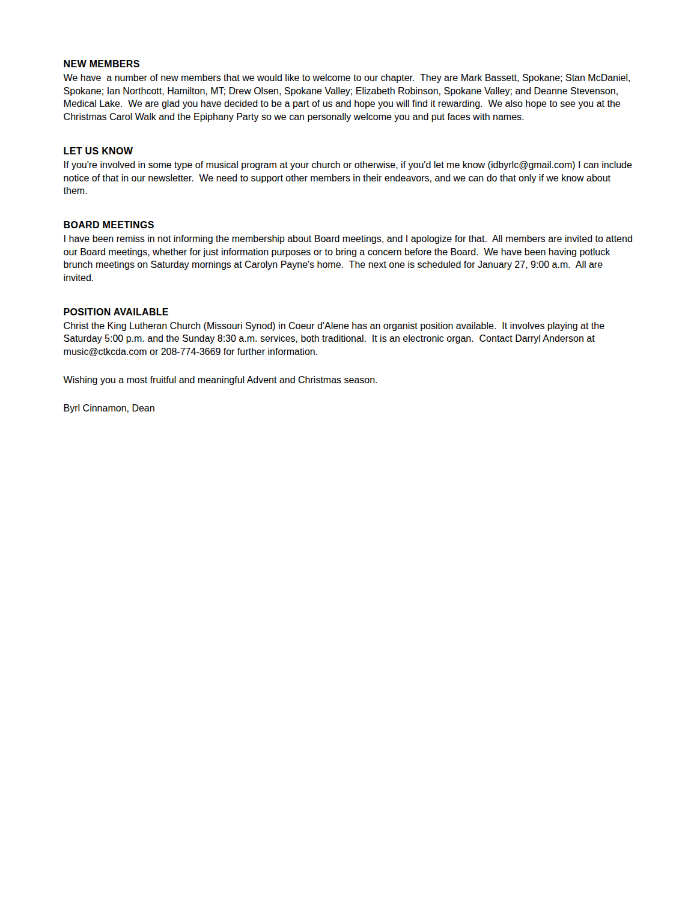NEW MEMBERS
We have a number of new members that we would like to welcome to our chapter. They are Mark Bassett, Spokane; Stan McDaniel, Spokane; Ian Northcott, Hamilton, MT; Drew Olsen, Spokane Valley; Elizabeth Robinson, Spokane Valley; and Deanne Stevenson, Medical Lake. We are glad you have decided to be a part of us and hope you will find it rewarding. We also hope to see you at the Christmas Carol Walk and the Epiphany Party so we can personally welcome you and put faces with names.
LET US KNOW
If you're involved in some type of musical program at your church or otherwise, if you'd let me know (idbyrlc@gmail.com) I can include notice of that in our newsletter. We need to support other members in their endeavors, and we can do that only if we know about them.
BOARD MEETINGS
I have been remiss in not informing the membership about Board meetings, and I apologize for that. All members are invited to attend our Board meetings, whether for just information purposes or to bring a concern before the Board. We have been having potluck brunch meetings on Saturday mornings at Carolyn Payne's home. The next one is scheduled for January 27, 9:00 a.m. All are invited.
POSITION AVAILABLE
Christ the King Lutheran Church (Missouri Synod) in Coeur d'Alene has an organist position available. It involves playing at the Saturday 5:00 p.m. and the Sunday 8:30 a.m. services, both traditional. It is an electronic organ. Contact Darryl Anderson at music@ctkcda.com or 208-774-3669 for further information.
Wishing you a most fruitful and meaningful Advent and Christmas season.
Byrl Cinnamon, Dean